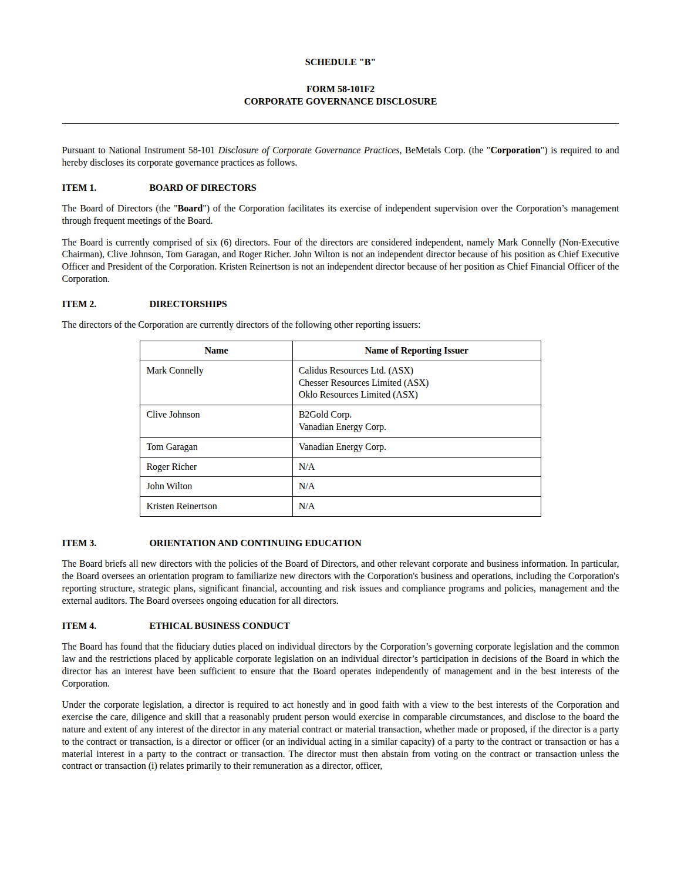SCHEDULE "B"
FORM 58-101F2
CORPORATE GOVERNANCE DISCLOSURE
Pursuant to National Instrument 58-101 Disclosure of Corporate Governance Practices, BeMetals Corp. (the "Corporation") is required to and hereby discloses its corporate governance practices as follows.
ITEM 1. BOARD OF DIRECTORS
The Board of Directors (the "Board") of the Corporation facilitates its exercise of independent supervision over the Corporation’s management through frequent meetings of the Board.
The Board is currently comprised of six (6) directors. Four of the directors are considered independent, namely Mark Connelly (Non-Executive Chairman), Clive Johnson, Tom Garagan, and Roger Richer. John Wilton is not an independent director because of his position as Chief Executive Officer and President of the Corporation. Kristen Reinertson is not an independent director because of her position as Chief Financial Officer of the Corporation.
ITEM 2. DIRECTORSHIPS
The directors of the Corporation are currently directors of the following other reporting issuers:
| Name | Name of Reporting Issuer |
| --- | --- |
| Mark Connelly | Calidus Resources Ltd. (ASX) Chesser Resources Limited (ASX) Oklo Resources Limited (ASX) |
| Clive Johnson | B2Gold Corp. Vanadian Energy Corp. |
| Tom Garagan | Vanadian Energy Corp. |
| Roger Richer | N/A |
| John Wilton | N/A |
| Kristen Reinertson | N/A |
ITEM 3. ORIENTATION AND CONTINUING EDUCATION
The Board briefs all new directors with the policies of the Board of Directors, and other relevant corporate and business information. In particular, the Board oversees an orientation program to familiarize new directors with the Corporation's business and operations, including the Corporation's reporting structure, strategic plans, significant financial, accounting and risk issues and compliance programs and policies, management and the external auditors. The Board oversees ongoing education for all directors.
ITEM 4. ETHICAL BUSINESS CONDUCT
The Board has found that the fiduciary duties placed on individual directors by the Corporation’s governing corporate legislation and the common law and the restrictions placed by applicable corporate legislation on an individual director’s participation in decisions of the Board in which the director has an interest have been sufficient to ensure that the Board operates independently of management and in the best interests of the Corporation.
Under the corporate legislation, a director is required to act honestly and in good faith with a view to the best interests of the Corporation and exercise the care, diligence and skill that a reasonably prudent person would exercise in comparable circumstances, and disclose to the board the nature and extent of any interest of the director in any material contract or material transaction, whether made or proposed, if the director is a party to the contract or transaction, is a director or officer (or an individual acting in a similar capacity) of a party to the contract or transaction or has a material interest in a party to the contract or transaction. The director must then abstain from voting on the contract or transaction unless the contract or transaction (i) relates primarily to their remuneration as a director, officer,